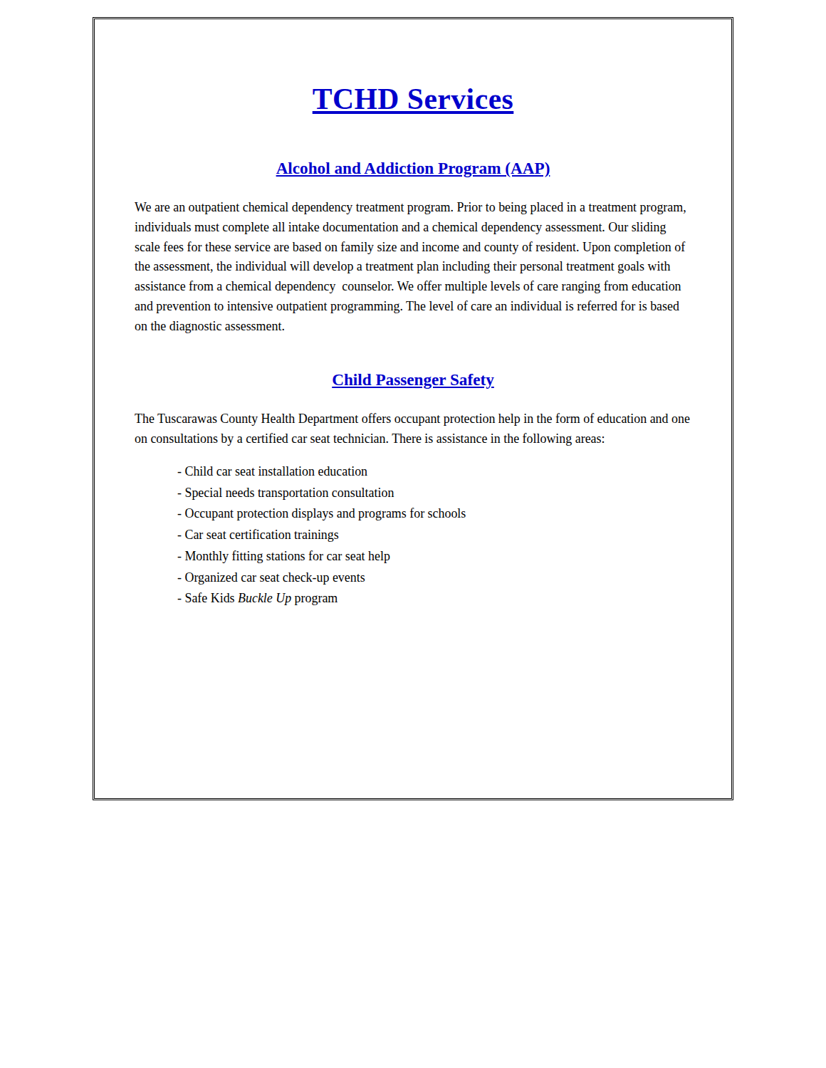TCHD Services
Alcohol and Addiction Program (AAP)
We are an outpatient chemical dependency treatment program. Prior to being placed in a treatment program, individuals must complete all intake documentation and a chemical dependency assessment. Our sliding scale fees for these service are based on family size and income and county of resident. Upon completion of the assessment, the individual will develop a treatment plan including their personal treatment goals with assistance from a chemical dependency counselor. We offer multiple levels of care ranging from education and prevention to intensive outpatient programming. The level of care an individual is referred for is based on the diagnostic assessment.
Child Passenger Safety
The Tuscarawas County Health Department offers occupant protection help in the form of education and one on consultations by a certified car seat technician. There is assistance in the following areas:
Child car seat installation education
Special needs transportation consultation
Occupant protection displays and programs for schools
Car seat certification trainings
Monthly fitting stations for car seat help
Organized car seat check-up events
Safe Kids Buckle Up program